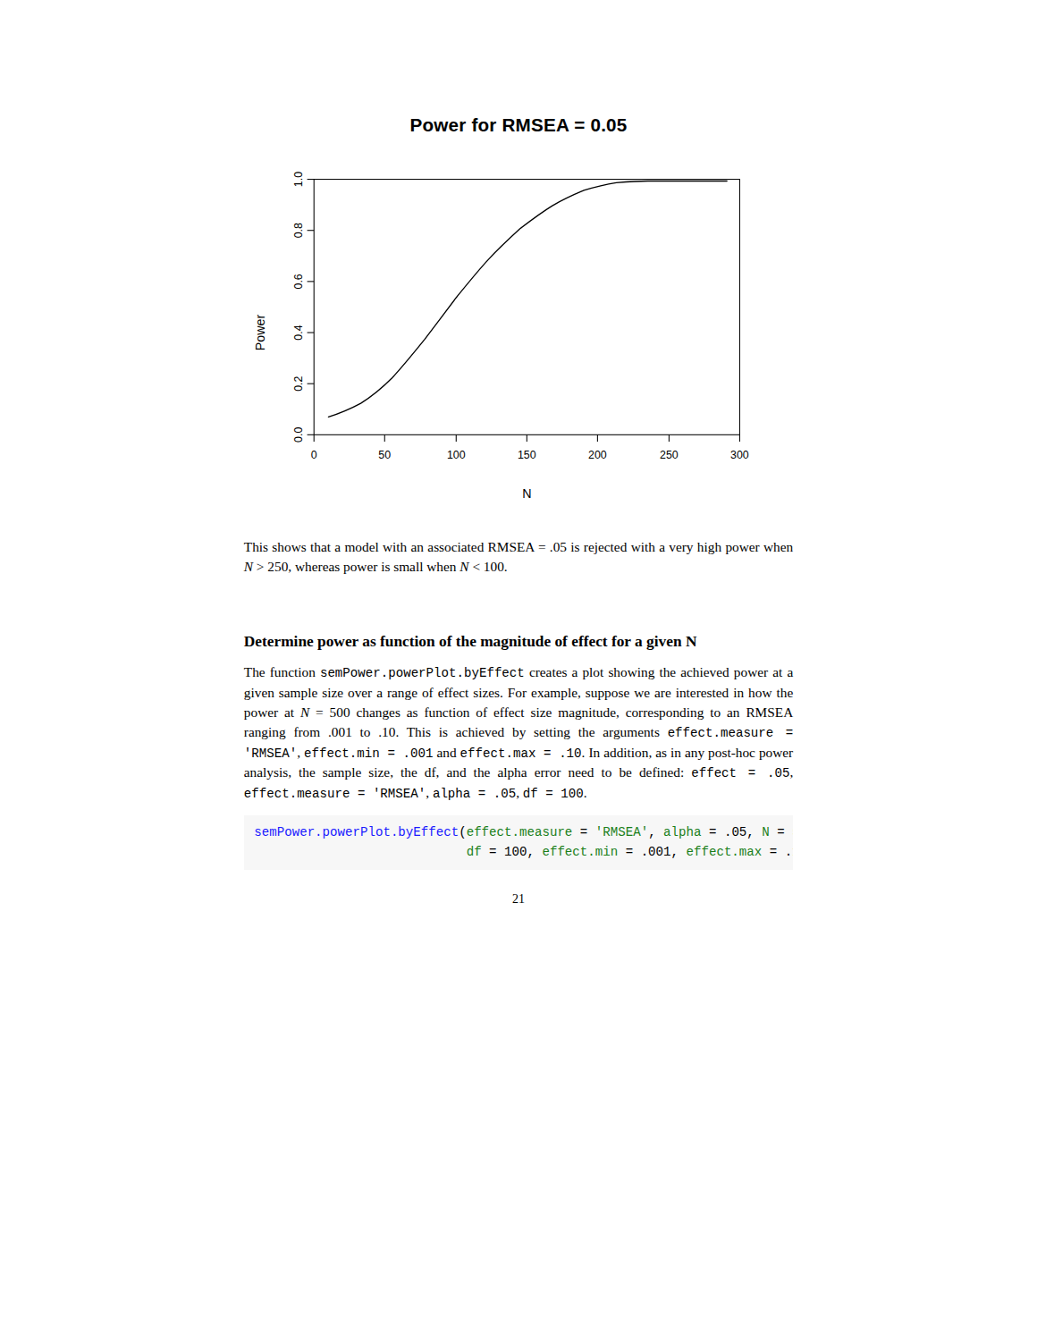Power for RMSEA = 0.05
Power N 0.0 0.2 0.4 0.6 0.8 1.0 0 50 100 150 200 250 300
This shows that a model with an associated RMSEA = .05 is rejected with a very high power when N > 250, whereas power is small when N < 100.
Determine power as function of the magnitude of effect for a given N
The function semPower.powerPlot.byEffect creates a plot showing the achieved power at a given sample size over a range of effect sizes. For example, suppose we are interested in how the power at N = 500 changes as function of effect size magnitude, corresponding to an RMSEA ranging from .001 to .10. This is achieved by setting the arguments effect.measure = 'RMSEA', effect.min = .001 and effect.max = .10. In addition, as in any post-hoc power analysis, the sample size, the df, and the alpha error need to be defined: effect = .05, effect.measure = 'RMSEA', alpha = .05, df = 100.
semPower.powerPlot.byEffect(effect.measure = 'RMSEA', alpha = .05, N = 500, df = 100, effect.min = .001, effect.max = .10)
21